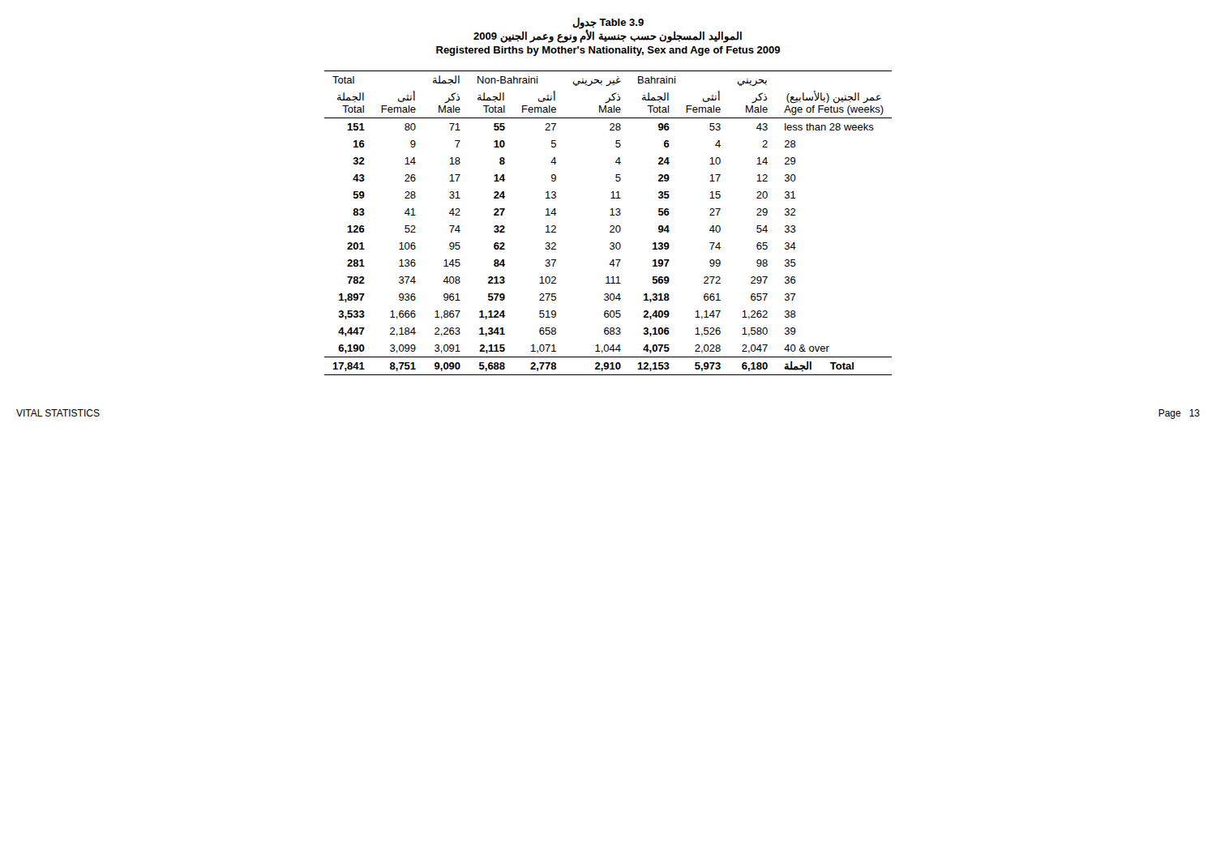جدول Table 3.9
المواليد المسجلون حسب جنسية الأم ونوع وعمر الجنين 2009
Registered Births by Mother's Nationality, Sex and Age of Fetus 2009
| Total | الجملة | Non-Bahraini | غير بحريني | Bahraini | بحريني | |
| --- | --- | --- | --- | --- | --- | --- |
| الجملة Total | أنثى Female | ذكر Male | الجملة Total | أنثى Female | ذكر Male | الجملة Total | أنثى Female | ذكر Male | عمر الجنين (بالأسابيع) Age of Fetus (weeks) |
| 151 | 80 | 71 | 55 | 27 | 28 | 96 | 53 | 43 | less than 28 weeks |
| 16 | 9 | 7 | 10 | 5 | 5 | 6 | 4 | 2 | 28 |
| 32 | 14 | 18 | 8 | 4 | 4 | 24 | 10 | 14 | 29 |
| 43 | 26 | 17 | 14 | 9 | 5 | 29 | 17 | 12 | 30 |
| 59 | 28 | 31 | 24 | 13 | 11 | 35 | 15 | 20 | 31 |
| 83 | 41 | 42 | 27 | 14 | 13 | 56 | 27 | 29 | 32 |
| 126 | 52 | 74 | 32 | 12 | 20 | 94 | 40 | 54 | 33 |
| 201 | 106 | 95 | 62 | 32 | 30 | 139 | 74 | 65 | 34 |
| 281 | 136 | 145 | 84 | 37 | 47 | 197 | 99 | 98 | 35 |
| 782 | 374 | 408 | 213 | 102 | 111 | 569 | 272 | 297 | 36 |
| 1,897 | 936 | 961 | 579 | 275 | 304 | 1,318 | 661 | 657 | 37 |
| 3,533 | 1,666 | 1,867 | 1,124 | 519 | 605 | 2,409 | 1,147 | 1,262 | 38 |
| 4,447 | 2,184 | 2,263 | 1,341 | 658 | 683 | 3,106 | 1,526 | 1,580 | 39 |
| 6,190 | 3,099 | 3,091 | 2,115 | 1,071 | 1,044 | 4,075 | 2,028 | 2,047 | 40 & over |
| 17,841 | 8,751 | 9,090 | 5,688 | 2,778 | 2,910 | 12,153 | 5,973 | 6,180 | الجملة Total |
VITAL STATISTICS Page 13